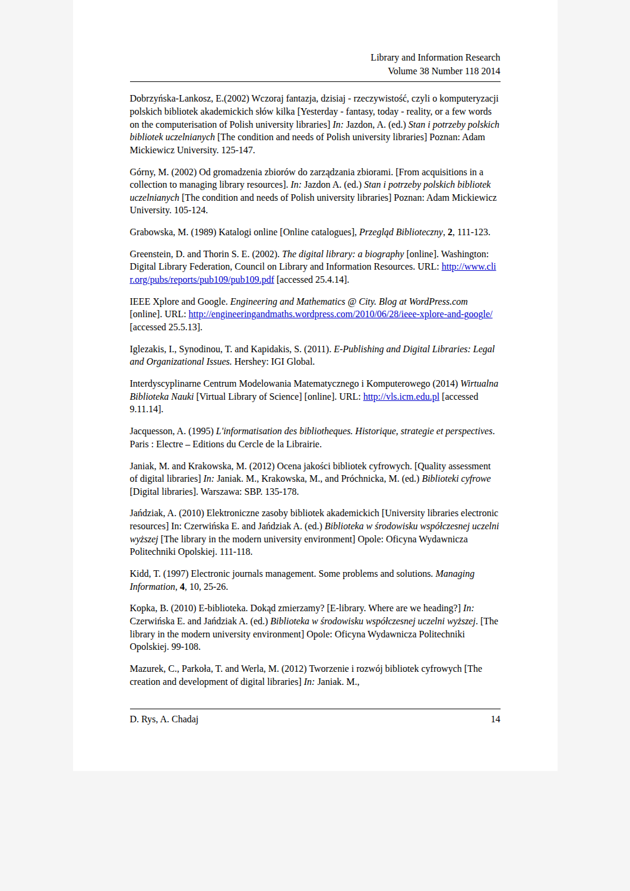Library and Information Research Volume 38 Number 118 2014
Dobrzyńska-Lankosz, E.(2002) Wczoraj fantazja, dzisiaj - rzeczywistość, czyli o komputeryzacji polskich bibliotek akademickich słów kilka [Yesterday - fantasy, today - reality, or a few words on the computerisation of Polish university libraries] In: Jazdon, A. (ed.) Stan i potrzeby polskich bibliotek uczelnianych [The condition and needs of Polish university libraries] Poznan: Adam Mickiewicz University. 125-147.
Górny, M. (2002) Od gromadzenia zbiorów do zarządzania zbiorami. [From acquisitions in a collection to managing library resources]. In: Jazdon A. (ed.) Stan i potrzeby polskich bibliotek uczelnianych [The condition and needs of Polish university libraries] Poznan: Adam Mickiewicz University. 105-124.
Grabowska, M. (1989) Katalogi online [Online catalogues], Przegląd Biblioteczny, 2, 111-123.
Greenstein, D. and Thorin S. E. (2002). The digital library: a biography [online]. Washington: Digital Library Federation, Council on Library and Information Resources. URL: http://www.clir.org/pubs/reports/pub109/pub109.pdf [accessed 25.4.14].
IEEE Xplore and Google. Engineering and Mathematics @ City. Blog at WordPress.com [online]. URL: http://engineeringandmaths.wordpress.com/2010/06/28/ieee-xplore-and-google/ [accessed 25.5.13].
Iglezakis, I., Synodinou, T. and Kapidakis, S. (2011). E-Publishing and Digital Libraries: Legal and Organizational Issues. Hershey: IGI Global.
Interdyscyplinarne Centrum Modelowania Matematycznego i Komputerowego (2014) Wirtualna Biblioteka Nauki [Virtual Library of Science] [online]. URL: http://vls.icm.edu.pl [accessed 9.11.14].
Jacquesson, A. (1995) L'informatisation des bibliotheques. Historique, strategie et perspectives. Paris : Electre – Editions du Cercle de la Librairie.
Janiak, M. and Krakowska, M. (2012) Ocena jakości bibliotek cyfrowych. [Quality assessment of digital libraries] In: Janiak. M., Krakowska, M., and Próchnicka, M. (ed.) Biblioteki cyfrowe [Digital libraries]. Warszawa: SBP. 135-178.
Jańdziak, A. (2010) Elektroniczne zasoby bibliotek akademickich [University libraries electronic resources] In: Czerwińska E. and Jańdziak A. (ed.) Biblioteka w środowisku współczesnej uczelni wyższej [The library in the modern university environment] Opole: Oficyna Wydawnicza Politechniki Opolskiej. 111-118.
Kidd, T. (1997) Electronic journals management. Some problems and solutions. Managing Information, 4, 10, 25-26.
Kopka, B. (2010) E-biblioteka. Dokąd zmierzamy? [E-library. Where are we heading?] In: Czerwińska E. and Jańdziak A. (ed.) Biblioteka w środowisku współczesnej uczelni wyższej. [The library in the modern university environment] Opole: Oficyna Wydawnicza Politechniki Opolskiej. 99-108.
Mazurek, C., Parkoła, T. and Werla, M. (2012) Tworzenie i rozwój bibliotek cyfrowych [The creation and development of digital libraries] In: Janiak. M.,
D. Rys, A. Chadaj 14